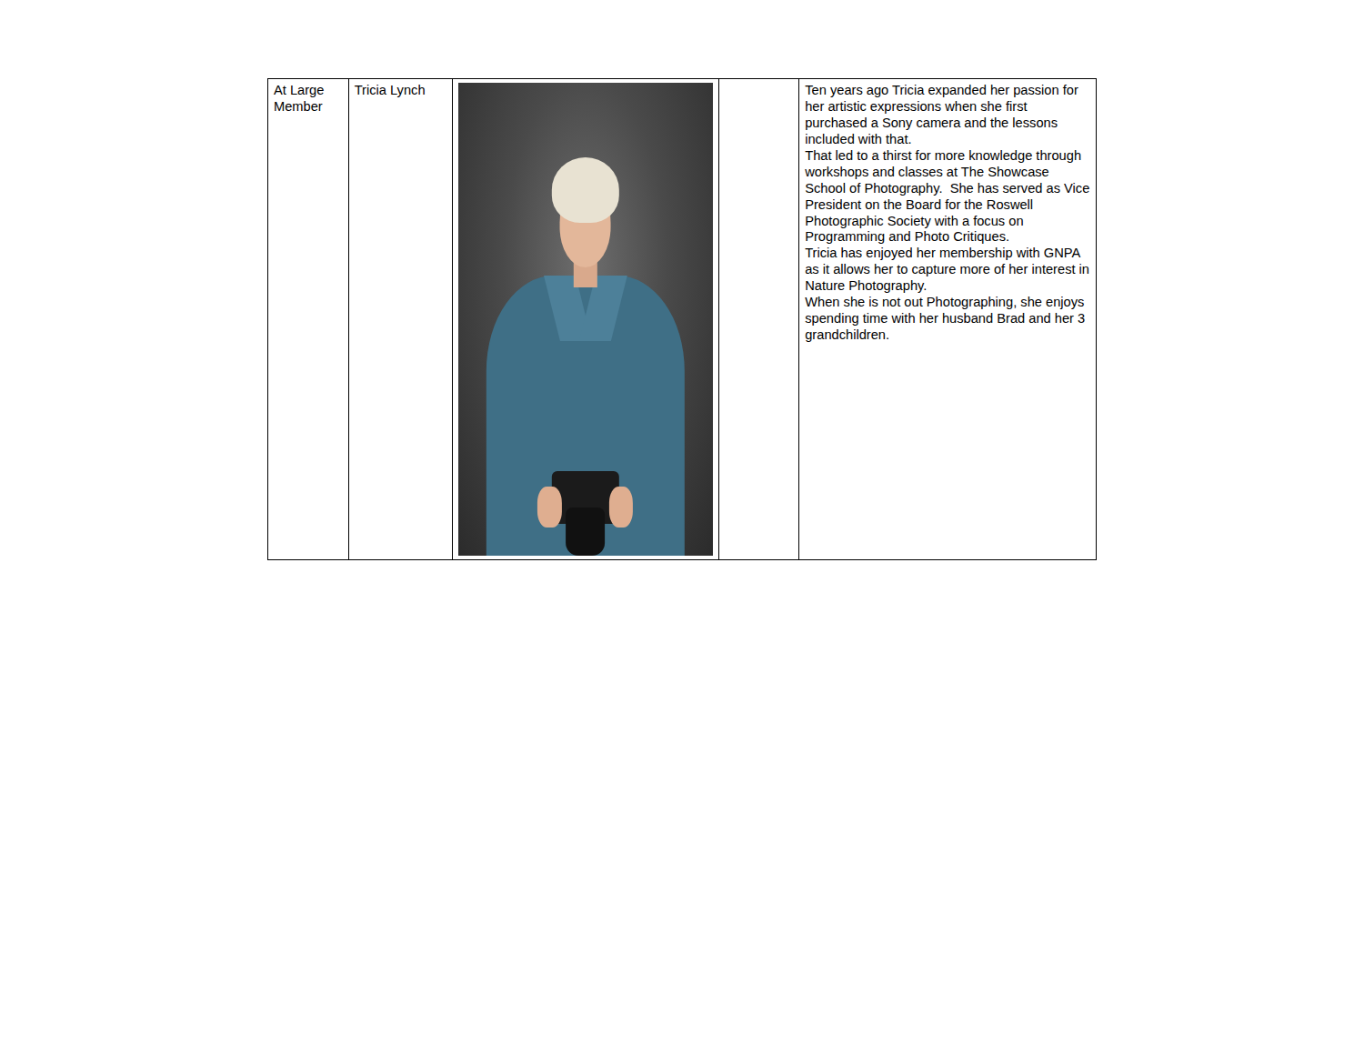| At Large Member | Tricia Lynch | | | Ten years ago Tricia expanded her passion for her artistic expressions when she first purchased a Sony camera and the lessons included with that. That led to a thirst for more knowledge through workshops and classes at The Showcase School of Photography. She has served as Vice President on the Board for the Roswell Photographic Society with a focus on Programming and Photo Critiques. Tricia has enjoyed her membership with GNPA as it allows her to capture more of her interest in Nature Photography. When she is not out Photographing, she enjoys spending time with her husband Brad and her 3 grandchildren. |